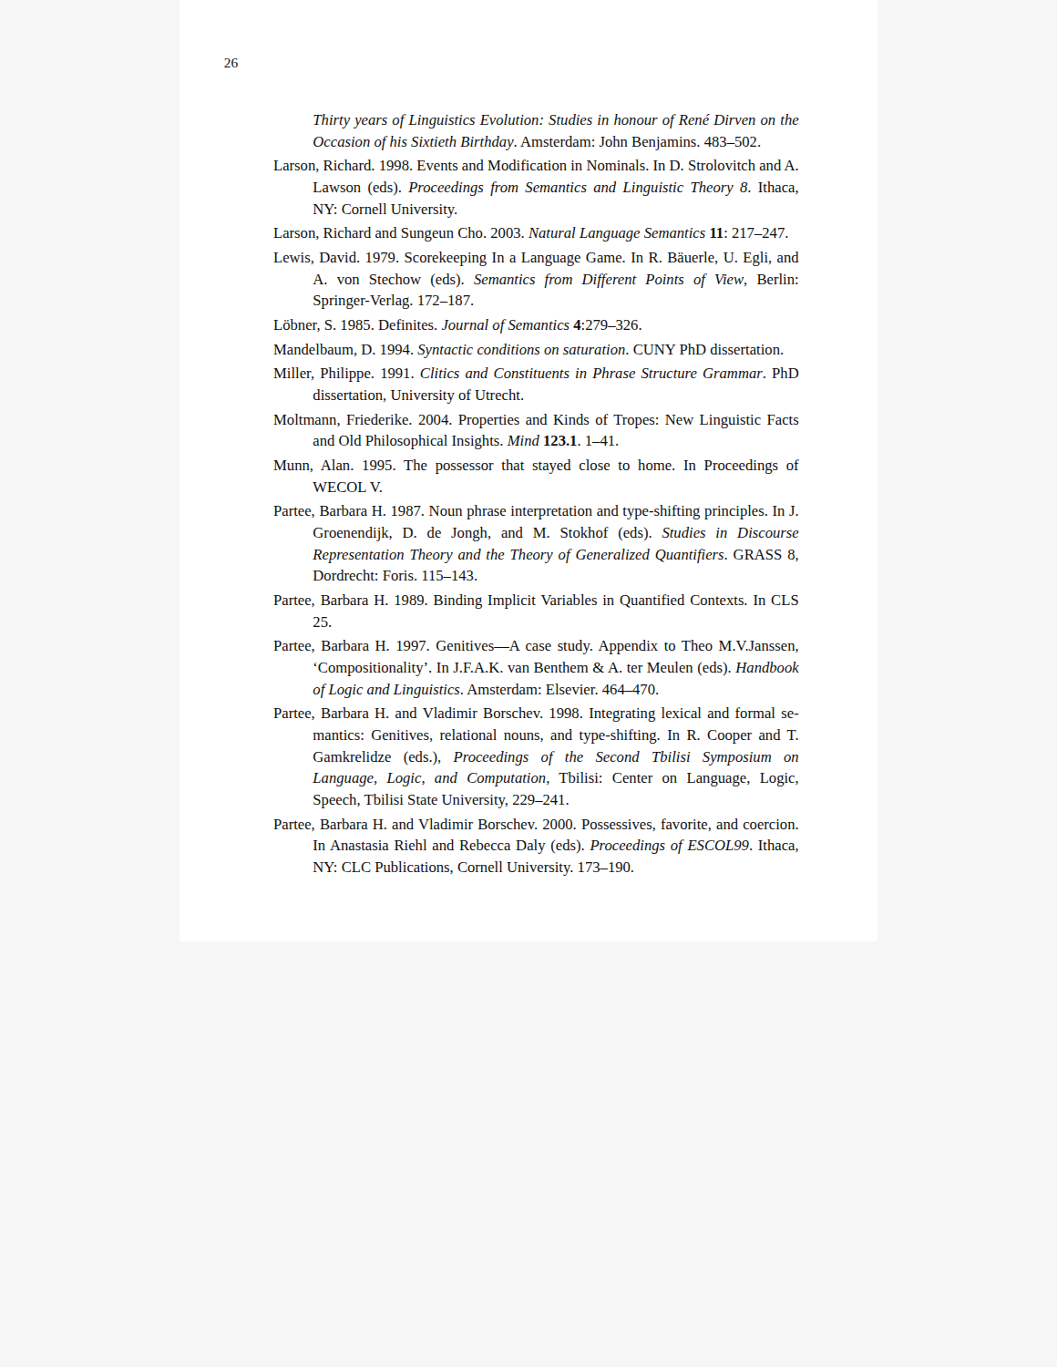26
Thirty years of Linguistics Evolution: Studies in honour of René Dirven on the Occasion of his Sixtieth Birthday. Amsterdam: John Benjamins. 483–502.
Larson, Richard. 1998. Events and Modification in Nominals. In D. Strolovitch and A. Lawson (eds). Proceedings from Semantics and Linguistic Theory 8. Ithaca, NY: Cornell University.
Larson, Richard and Sungeun Cho. 2003. Natural Language Semantics 11: 217–247.
Lewis, David. 1979. Scorekeeping In a Language Game. In R. Bäuerle, U. Egli, and A. von Stechow (eds). Semantics from Different Points of View, Berlin: Springer-Verlag. 172–187.
Löbner, S. 1985. Definites. Journal of Semantics 4:279–326.
Mandelbaum, D. 1994. Syntactic conditions on saturation. CUNY PhD dissertation.
Miller, Philippe. 1991. Clitics and Constituents in Phrase Structure Grammar. PhD dissertation, University of Utrecht.
Moltmann, Friederike. 2004. Properties and Kinds of Tropes: New Linguistic Facts and Old Philosophical Insights. Mind 123.1. 1–41.
Munn, Alan. 1995. The possessor that stayed close to home. In Proceedings of WECOL V.
Partee, Barbara H. 1987. Noun phrase interpretation and type-shifting principles. In J. Groenendijk, D. de Jongh, and M. Stokhof (eds). Studies in Discourse Representation Theory and the Theory of Generalized Quantifiers. GRASS 8, Dordrecht: Foris. 115–143.
Partee, Barbara H. 1989. Binding Implicit Variables in Quantified Contexts. In CLS 25.
Partee, Barbara H. 1997. Genitives—A case study. Appendix to Theo M.V.Janssen, ‘Compositionality’. In J.F.A.K. van Benthem & A. ter Meulen (eds). Handbook of Logic and Linguistics. Amsterdam: Elsevier. 464–470.
Partee, Barbara H. and Vladimir Borschev. 1998. Integrating lexical and formal semantics: Genitives, relational nouns, and type-shifting. In R. Cooper and T. Gamkrelidze (eds.), Proceedings of the Second Tbilisi Symposium on Language, Logic, and Computation, Tbilisi: Center on Language, Logic, Speech, Tbilisi State University, 229–241.
Partee, Barbara H. and Vladimir Borschev. 2000. Possessives, favorite, and coercion. In Anastasia Riehl and Rebecca Daly (eds). Proceedings of ESCOL99. Ithaca, NY: CLC Publications, Cornell University. 173–190.